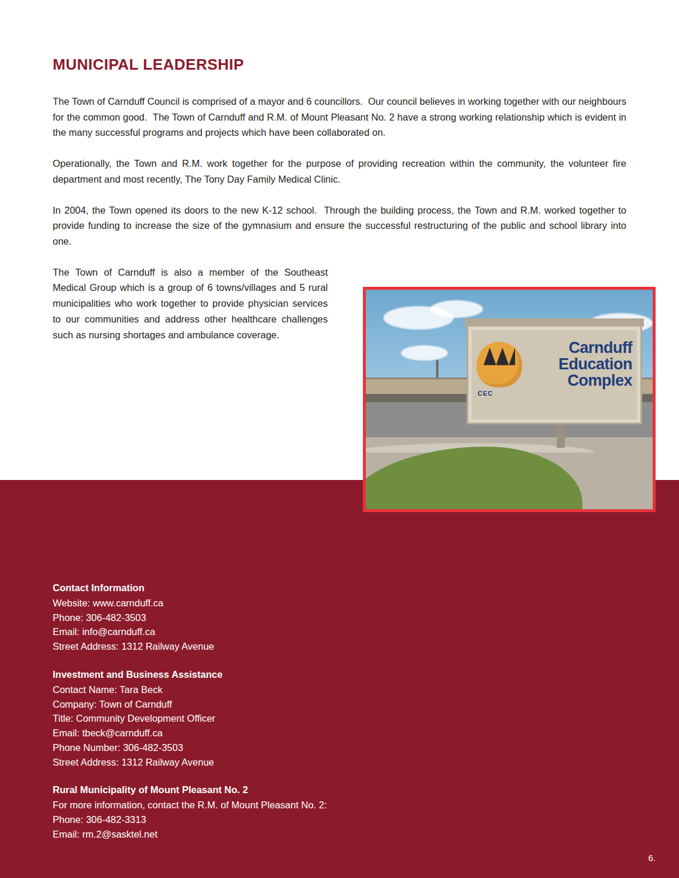MUNICIPAL LEADERSHIP
The Town of Carnduff Council is comprised of a mayor and 6 councillors. Our council believes in working together with our neighbours for the common good. The Town of Carnduff and R.M. of Mount Pleasant No. 2 have a strong working relationship which is evident in the many successful programs and projects which have been collaborated on.
Operationally, the Town and R.M. work together for the purpose of providing recreation within the community, the volunteer fire department and most recently, The Tony Day Family Medical Clinic.
In 2004, the Town opened its doors to the new K-12 school. Through the building process, the Town and R.M. worked together to provide funding to increase the size of the gymnasium and ensure the successful restructuring of the public and school library into one.
The Town of Carnduff is also a member of the Southeast Medical Group which is a group of 6 towns/villages and 5 rural municipalities who work together to provide physician services to our communities and address other healthcare challenges such as nursing shortages and ambulance coverage.
CEC
Carnduff Education Complex
Contact Information
Website: www.carnduff.ca
Phone: 306-482-3503
Email: info@carnduff.ca
Street Address: 1312 Railway Avenue
Investment and Business Assistance
Contact Name: Tara Beck
Company: Town of Carnduff
Title: Community Development Officer
Email: tbeck@carnduff.ca
Phone Number: 306-482-3503
Street Address: 1312 Railway Avenue
Rural Municipality of Mount Pleasant No. 2
For more information, contact the R.M. of Mount Pleasant No. 2:
Phone: 306-482-3313
Email: rm.2@sasktel.net
6.